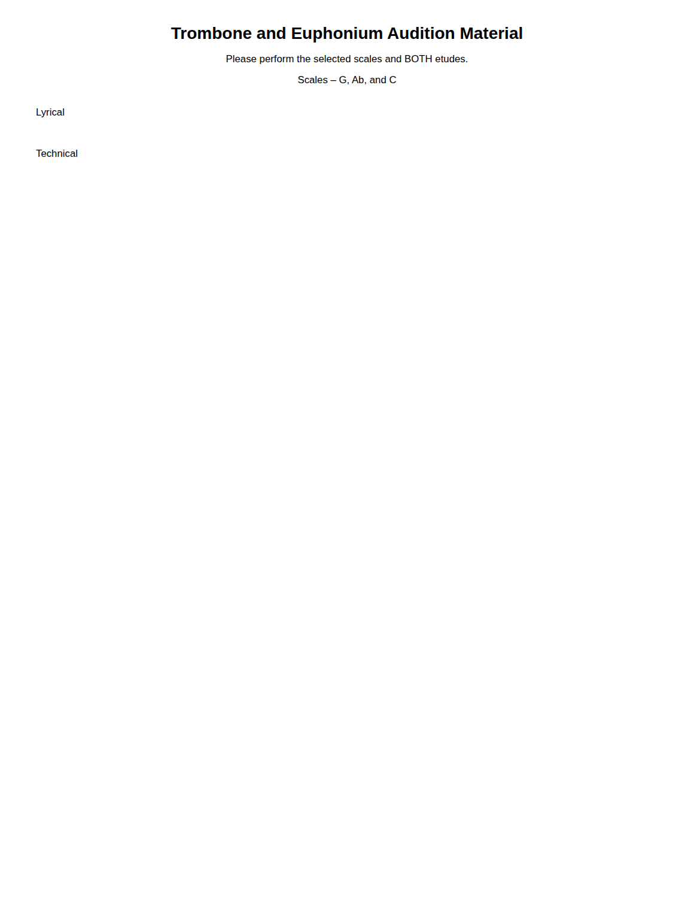Trombone and Euphonium Audition Material
Please perform the selected scales and BOTH etudes.
Scales – G, Ab, and C
Lyrical
Technical